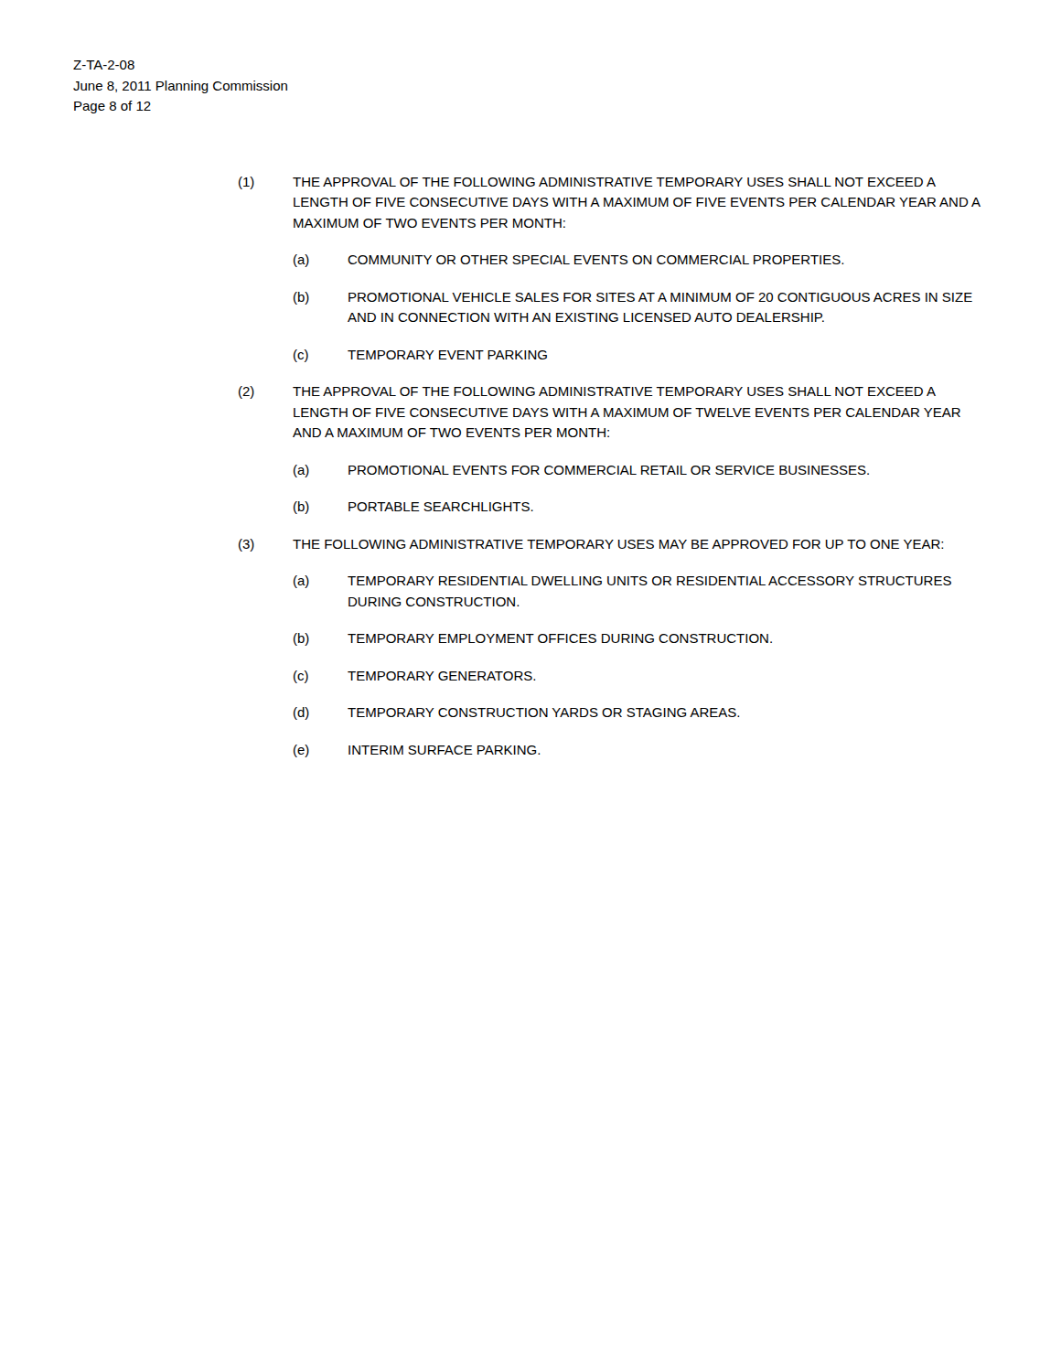Z-TA-2-08
June 8, 2011 Planning Commission
Page 8 of 12
(1)
THE APPROVAL OF THE FOLLOWING ADMINISTRATIVE TEMPORARY USES SHALL NOT EXCEED A LENGTH OF FIVE CONSECUTIVE DAYS WITH A MAXIMUM OF FIVE EVENTS PER CALENDAR YEAR AND A MAXIMUM OF TWO EVENTS PER MONTH:
(a)
COMMUNITY OR OTHER SPECIAL EVENTS ON COMMERCIAL PROPERTIES.
(b)
PROMOTIONAL VEHICLE SALES FOR SITES AT A MINIMUM OF 20 CONTIGUOUS ACRES IN SIZE AND IN CONNECTION WITH AN EXISTING LICENSED AUTO DEALERSHIP.
(c)
TEMPORARY EVENT PARKING
(2)
THE APPROVAL OF THE FOLLOWING ADMINISTRATIVE TEMPORARY USES SHALL NOT EXCEED A LENGTH OF FIVE CONSECUTIVE DAYS WITH A MAXIMUM OF TWELVE EVENTS PER CALENDAR YEAR AND A MAXIMUM OF TWO EVENTS PER MONTH:
(a)
PROMOTIONAL EVENTS FOR COMMERCIAL RETAIL OR SERVICE BUSINESSES.
(b)
PORTABLE SEARCHLIGHTS.
(3)
THE FOLLOWING ADMINISTRATIVE TEMPORARY USES MAY BE APPROVED FOR UP TO ONE YEAR:
(a)
TEMPORARY RESIDENTIAL DWELLING UNITS OR RESIDENTIAL ACCESSORY STRUCTURES DURING CONSTRUCTION.
(b)
TEMPORARY EMPLOYMENT OFFICES DURING CONSTRUCTION.
(c)
TEMPORARY GENERATORS.
(d)
TEMPORARY CONSTRUCTION YARDS OR STAGING AREAS.
(e)
INTERIM SURFACE PARKING.